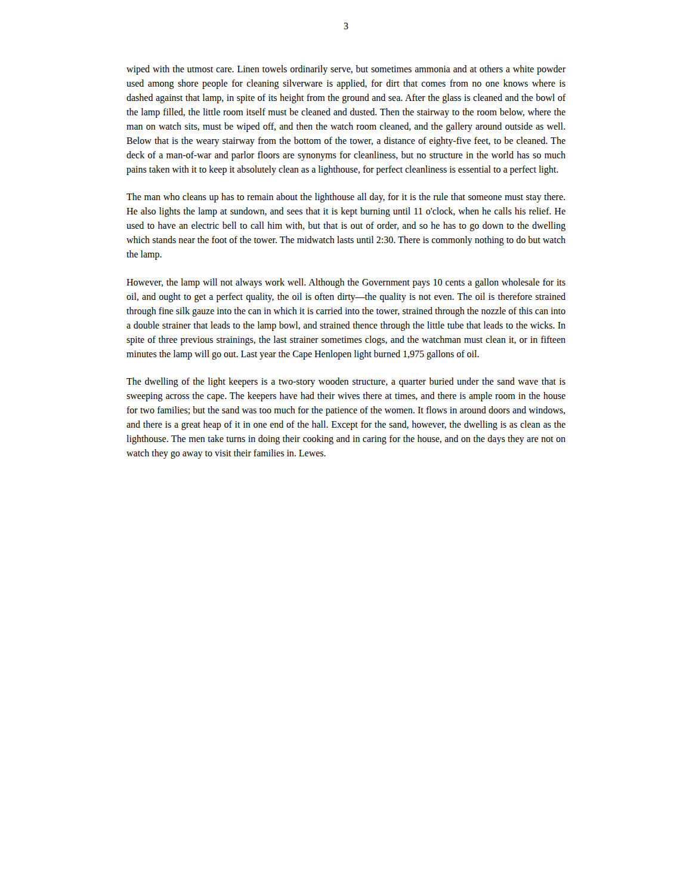3
wiped with the utmost care. Linen towels ordinarily serve, but sometimes ammonia and at others a white powder used among shore people for cleaning silverware is applied, for dirt that comes from no one knows where is dashed against that lamp, in spite of its height from the ground and sea. After the glass is cleaned and the bowl of the lamp filled, the little room itself must be cleaned and dusted. Then the stairway to the room below, where the man on watch sits, must be wiped off, and then the watch room cleaned, and the gallery around outside as well. Below that is the weary stairway from the bottom of the tower, a distance of eighty-five feet, to be cleaned. The deck of a man-of-war and parlor floors are synonyms for cleanliness, but no structure in the world has so much pains taken with it to keep it absolutely clean as a lighthouse, for perfect cleanliness is essential to a perfect light.
The man who cleans up has to remain about the lighthouse all day, for it is the rule that someone must stay there. He also lights the lamp at sundown, and sees that it is kept burning until 11 o'clock, when he calls his relief. He used to have an electric bell to call him with, but that is out of order, and so he has to go down to the dwelling which stands near the foot of the tower. The midwatch lasts until 2:30. There is commonly nothing to do but watch the lamp.
However, the lamp will not always work well. Although the Government pays 10 cents a gallon wholesale for its oil, and ought to get a perfect quality, the oil is often dirty—the quality is not even. The oil is therefore strained through fine silk gauze into the can in which it is carried into the tower, strained through the nozzle of this can into a double strainer that leads to the lamp bowl, and strained thence through the little tube that leads to the wicks. In spite of three previous strainings, the last strainer sometimes clogs, and the watchman must clean it, or in fifteen minutes the lamp will go out. Last year the Cape Henlopen light burned 1,975 gallons of oil.
The dwelling of the light keepers is a two-story wooden structure, a quarter buried under the sand wave that is sweeping across the cape. The keepers have had their wives there at times, and there is ample room in the house for two families; but the sand was too much for the patience of the women. It flows in around doors and windows, and there is a great heap of it in one end of the hall. Except for the sand, however, the dwelling is as clean as the lighthouse. The men take turns in doing their cooking and in caring for the house, and on the days they are not on watch they go away to visit their families in. Lewes.